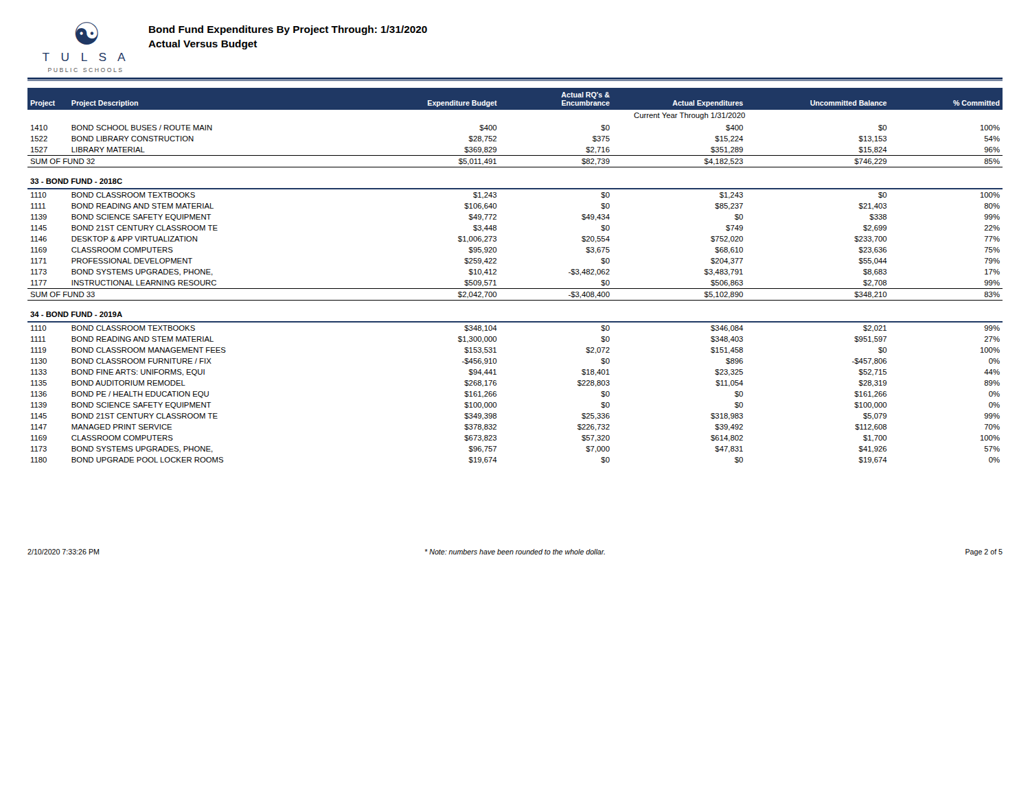☯
T U L S A
PUBLIC SCHOOLS
Bond Fund Expenditures By Project Through: 1/31/2020
Actual Versus Budget
| | Current Year Through 1/31/2020 |
| Project | Project Description | Expenditure Budget | Actual RQ's & Encumbrance | Actual Expenditures | Uncommitted Balance | % Committed |
| 1410 | BOND SCHOOL BUSES / ROUTE MAIN | $400 | $0 | $400 | $0 | 100% |
| 1522 | BOND LIBRARY CONSTRUCTION | $28,752 | $375 | $15,224 | $13,153 | 54% |
| 1527 | LIBRARY MATERIAL | $369,829 | $2,716 | $351,289 | $15,824 | 96% |
| SUM OF FUND 32 | $5,011,491 | $82,739 | $4,182,523 | $746,229 | 85% |
| 33 - BOND FUND - 2018C |
| 1110 | BOND CLASSROOM TEXTBOOKS | $1,243 | $0 | $1,243 | $0 | 100% |
| 1111 | BOND READING AND STEM MATERIAL | $106,640 | $0 | $85,237 | $21,403 | 80% |
| 1139 | BOND SCIENCE SAFETY EQUIPMENT | $49,772 | $49,434 | $0 | $338 | 99% |
| 1145 | BOND 21ST CENTURY CLASSROOM TE | $3,448 | $0 | $749 | $2,699 | 22% |
| 1146 | DESKTOP & APP VIRTUALIZATION | $1,006,273 | $20,554 | $752,020 | $233,700 | 77% |
| 1169 | CLASSROOM COMPUTERS | $95,920 | $3,675 | $68,610 | $23,636 | 75% |
| 1171 | PROFESSIONAL DEVELOPMENT | $259,422 | $0 | $204,377 | $55,044 | 79% |
| 1173 | BOND SYSTEMS UPGRADES, PHONE, | $10,412 | -$3,482,062 | $3,483,791 | $8,683 | 17% |
| 1177 | INSTRUCTIONAL LEARNING RESOURC | $509,571 | $0 | $506,863 | $2,708 | 99% |
| SUM OF FUND 33 | $2,042,700 | -$3,408,400 | $5,102,890 | $348,210 | 83% |
| 34 - BOND FUND - 2019A |
| 1110 | BOND CLASSROOM TEXTBOOKS | $348,104 | $0 | $346,084 | $2,021 | 99% |
| 1111 | BOND READING AND STEM MATERIAL | $1,300,000 | $0 | $348,403 | $951,597 | 27% |
| 1119 | BOND CLASSROOM MANAGEMENT FEES | $153,531 | $2,072 | $151,458 | $0 | 100% |
| 1130 | BOND CLASSROOM FURNITURE / FIX | -$456,910 | $0 | $896 | -$457,806 | 0% |
| 1133 | BOND FINE ARTS: UNIFORMS, EQUI | $94,441 | $18,401 | $23,325 | $52,715 | 44% |
| 1135 | BOND AUDITORIUM REMODEL | $268,176 | $228,803 | $11,054 | $28,319 | 89% |
| 1136 | BOND PE / HEALTH EDUCATION EQU | $161,266 | $0 | $0 | $161,266 | 0% |
| 1139 | BOND SCIENCE SAFETY EQUIPMENT | $100,000 | $0 | $0 | $100,000 | 0% |
| 1145 | BOND 21ST CENTURY CLASSROOM TE | $349,398 | $25,336 | $318,983 | $5,079 | 99% |
| 1147 | MANAGED PRINT SERVICE | $378,832 | $226,732 | $39,492 | $112,608 | 70% |
| 1169 | CLASSROOM COMPUTERS | $673,823 | $57,320 | $614,802 | $1,700 | 100% |
| 1173 | BOND SYSTEMS UPGRADES, PHONE, | $96,757 | $7,000 | $47,831 | $41,926 | 57% |
| 1180 | BOND UPGRADE POOL LOCKER ROOMS | $19,674 | $0 | $0 | $19,674 | 0% |
2/10/2020 7:33:26 PM
* Note: numbers have been rounded to the whole dollar.
Page 2 of 5